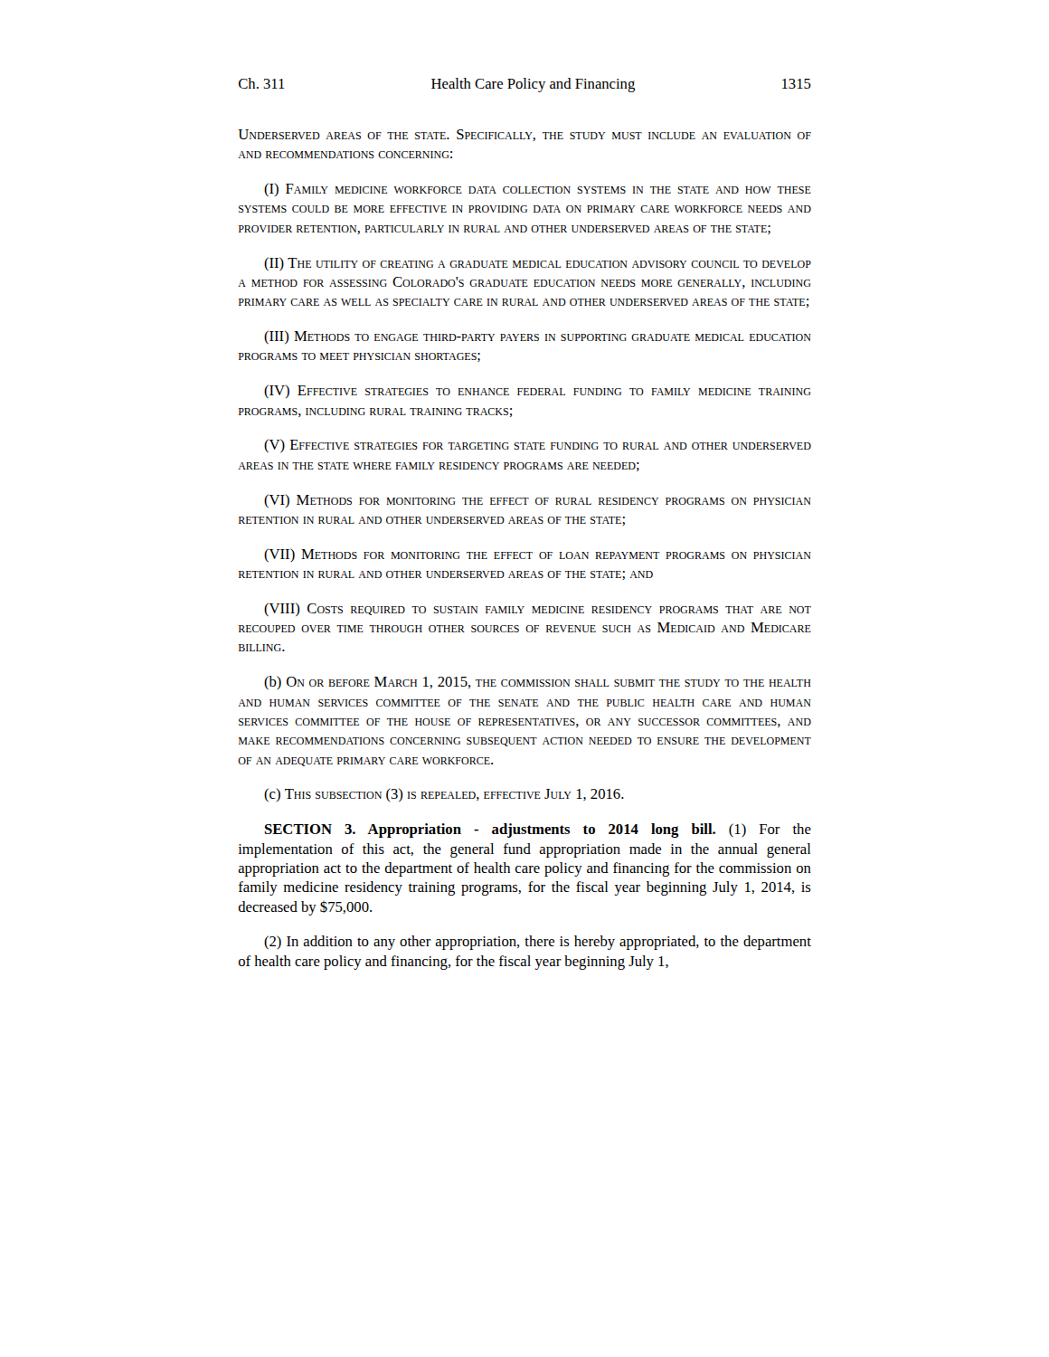Ch. 311 Health Care Policy and Financing 1315
Underserved areas of the state. Specifically, the study must include an evaluation of and recommendations concerning:
(I) Family medicine workforce data collection systems in the state and how these systems could be more effective in providing data on primary care workforce needs and provider retention, particularly in rural and other underserved areas of the state;
(II) The utility of creating a graduate medical education advisory council to develop a method for assessing Colorado's graduate education needs more generally, including primary care as well as specialty care in rural and other underserved areas of the state;
(III) Methods to engage third-party payers in supporting graduate medical education programs to meet physician shortages;
(IV) Effective strategies to enhance federal funding to family medicine training programs, including rural training tracks;
(V) Effective strategies for targeting state funding to rural and other underserved areas in the state where family residency programs are needed;
(VI) Methods for monitoring the effect of rural residency programs on physician retention in rural and other underserved areas of the state;
(VII) Methods for monitoring the effect of loan repayment programs on physician retention in rural and other underserved areas of the state; and
(VIII) Costs required to sustain family medicine residency programs that are not recouped over time through other sources of revenue such as Medicaid and Medicare billing.
(b) On or before March 1, 2015, the commission shall submit the study to the health and human services committee of the senate and the public health care and human services committee of the house of representatives, or any successor committees, and make recommendations concerning subsequent action needed to ensure the development of an adequate primary care workforce.
(c) This subsection (3) is repealed, effective July 1, 2016.
SECTION 3. Appropriation - adjustments to 2014 long bill. (1) For the implementation of this act, the general fund appropriation made in the annual general appropriation act to the department of health care policy and financing for the commission on family medicine residency training programs, for the fiscal year beginning July 1, 2014, is decreased by $75,000.
(2) In addition to any other appropriation, there is hereby appropriated, to the department of health care policy and financing, for the fiscal year beginning July 1,